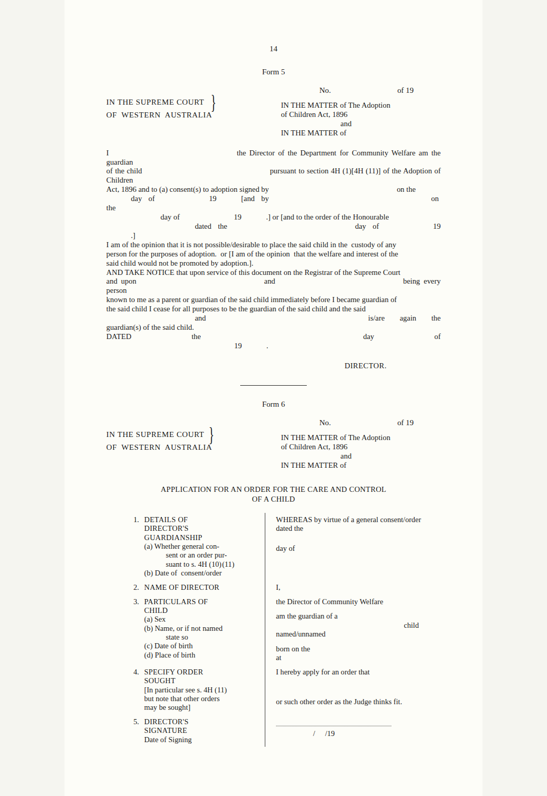14
Form 5
No. of 19
IN THE SUPREME COURT }
OF WESTERN AUSTRALIA
IN THE MATTER of The Adoption
of Children Act, 1896
and IN THE MATTER of
I the Director of the Department for Community Welfare am the guardian
of the child pursuant to section 4H (1)[4H (11)] of the Adoption of Children
Act, 1896 and to (a) consent(s) to adoption signed by on the
day of 19 [and by on the
day of 19 .] or [and to the order of the Honourable
dated the day of 19 .]
I am of the opinion that it is not possible/desirable to place the said child in the custody of any
person for the purposes of adoption. or [I am of the opinion that the welfare and interest of the
said child would not be promoted by adoption.].
AND TAKE NOTICE that upon service of this document on the Registrar of the Supreme Court
and upon and being every person
known to me as a parent or guardian of the said child immediately before I became guardian of
the said child I cease for all purposes to be the guardian of the said child and the said
and is/are again the guardian(s) of the said child.
DATED the day of 19 .
DIRECTOR.
Form 6
No. of 19
IN THE SUPREME COURT}
OF WESTERN AUSTRALIA
IN THE MATTER of The Adoption
of Children Act, 1896
and IN THE MATTER of
APPLICATION FOR AN ORDER FOR THE CARE AND CONTROL
OF A CHILD
| 1. DETAILS OF DIRECTOR'S GUARDIANSHIP (a) Whether general con- sent or an order pur- suant to s. 4H (10) (11) (b) Date of consent/order | WHEREAS by virtue of a general consent/order dated the day of |
| 2. NAME OF DIRECTOR | I, |
| 3. PARTICULARS OF CHILD (a) Sex (b) Name, or if not named state so (c) Date of birth (d) Place of birth | the Director of Community Welfare am the guardian of a child named/unnamed born on the at |
| 4. SPECIFY ORDER SOUGHT [In particular see s. 4H (11) but note that other orders may be sought] | I hereby apply for an order that or such other order as the Judge thinks fit. |
| 5. DIRECTOR'S SIGNATURE Date of Signing | / /19 |